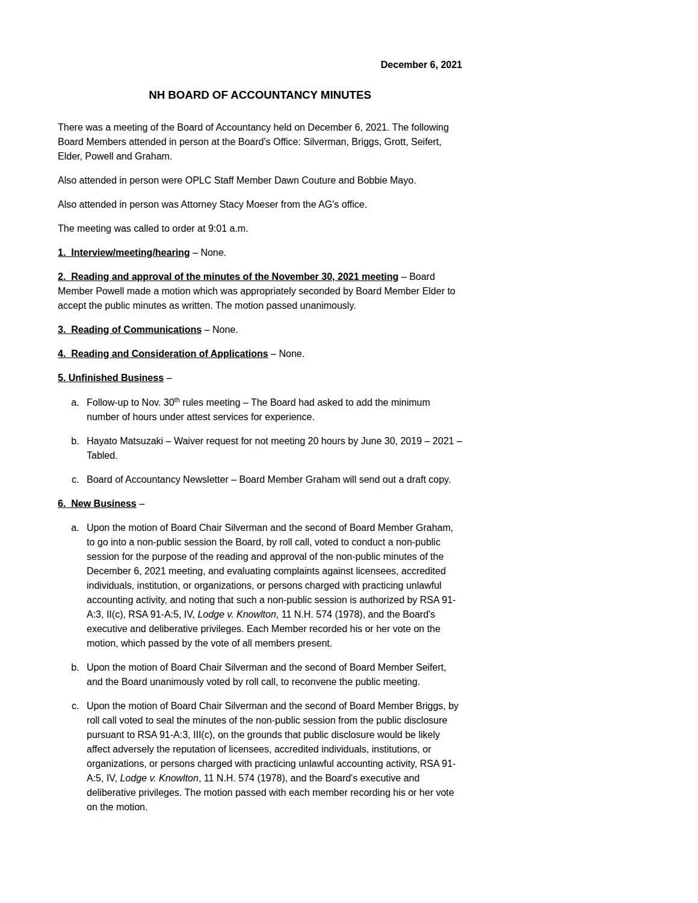December 6, 2021
NH BOARD OF ACCOUNTANCY MINUTES
There was a meeting of the Board of Accountancy held on December 6, 2021. The following Board Members attended in person at the Board's Office: Silverman, Briggs, Grott, Seifert, Elder, Powell and Graham.
Also attended in person were OPLC Staff Member Dawn Couture and Bobbie Mayo.
Also attended in person was Attorney Stacy Moeser from the AG's office.
The meeting was called to order at 9:01 a.m.
1. Interview/meeting/hearing – None.
2. Reading and approval of the minutes of the November 30, 2021 meeting – Board Member Powell made a motion which was appropriately seconded by Board Member Elder to accept the public minutes as written. The motion passed unanimously.
3. Reading of Communications – None.
4. Reading and Consideration of Applications – None.
5. Unfinished Business –
Follow-up to Nov. 30th rules meeting – The Board had asked to add the minimum number of hours under attest services for experience.
Hayato Matsuzaki – Waiver request for not meeting 20 hours by June 30, 2019 – 2021 – Tabled.
Board of Accountancy Newsletter – Board Member Graham will send out a draft copy.
6. New Business –
Upon the motion of Board Chair Silverman and the second of Board Member Graham, to go into a non-public session the Board, by roll call, voted to conduct a non-public session for the purpose of the reading and approval of the non-public minutes of the December 6, 2021 meeting, and evaluating complaints against licensees, accredited individuals, institution, or organizations, or persons charged with practicing unlawful accounting activity, and noting that such a non-public session is authorized by RSA 91-A:3, II(c), RSA 91-A:5, IV, Lodge v. Knowlton, 11 N.H. 574 (1978), and the Board's executive and deliberative privileges. Each Member recorded his or her vote on the motion, which passed by the vote of all members present.
Upon the motion of Board Chair Silverman and the second of Board Member Seifert, and the Board unanimously voted by roll call, to reconvene the public meeting.
Upon the motion of Board Chair Silverman and the second of Board Member Briggs, by roll call voted to seal the minutes of the non-public session from the public disclosure pursuant to RSA 91-A:3, III(c), on the grounds that public disclosure would be likely affect adversely the reputation of licensees, accredited individuals, institutions, or organizations, or persons charged with practicing unlawful accounting activity, RSA 91-A:5, IV, Lodge v. Knowlton, 11 N.H. 574 (1978), and the Board's executive and deliberative privileges. The motion passed with each member recording his or her vote on the motion.